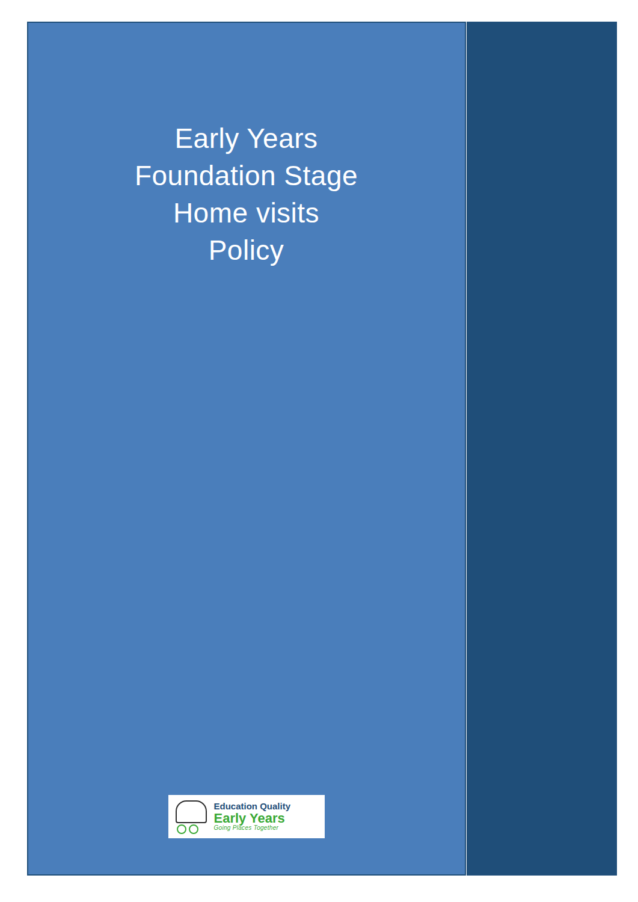Early Years
Foundation Stage
Home visits
Policy
Education Quality
Early Years
Going Places Together